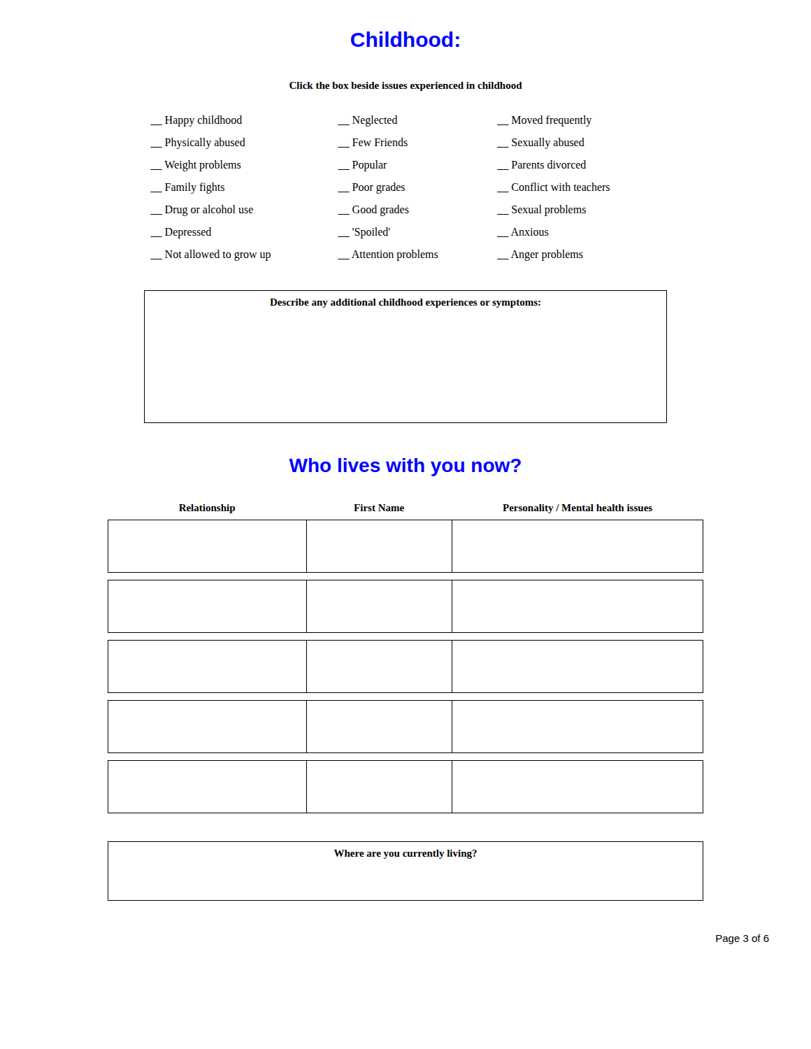Childhood:
Click the box beside issues experienced in childhood
| __ Happy childhood | __ Neglected | __ Moved frequently |
| __ Physically abused | __ Few Friends | __ Sexually abused |
| __ Weight problems | __ Popular | __ Parents divorced |
| __ Family fights | __ Poor grades | __ Conflict with teachers |
| __ Drug or alcohol use | __ Good grades | __ Sexual problems |
| __ Depressed | __ 'Spoiled' | __ Anxious |
| __ Not allowed to grow up | __ Attention problems | __ Anger problems |
Describe any additional childhood experiences or symptoms:
Who lives with you now?
| Relationship | First Name | Personality / Mental health issues |
| --- | --- | --- |
Where are you currently living?
Page 3 of 6